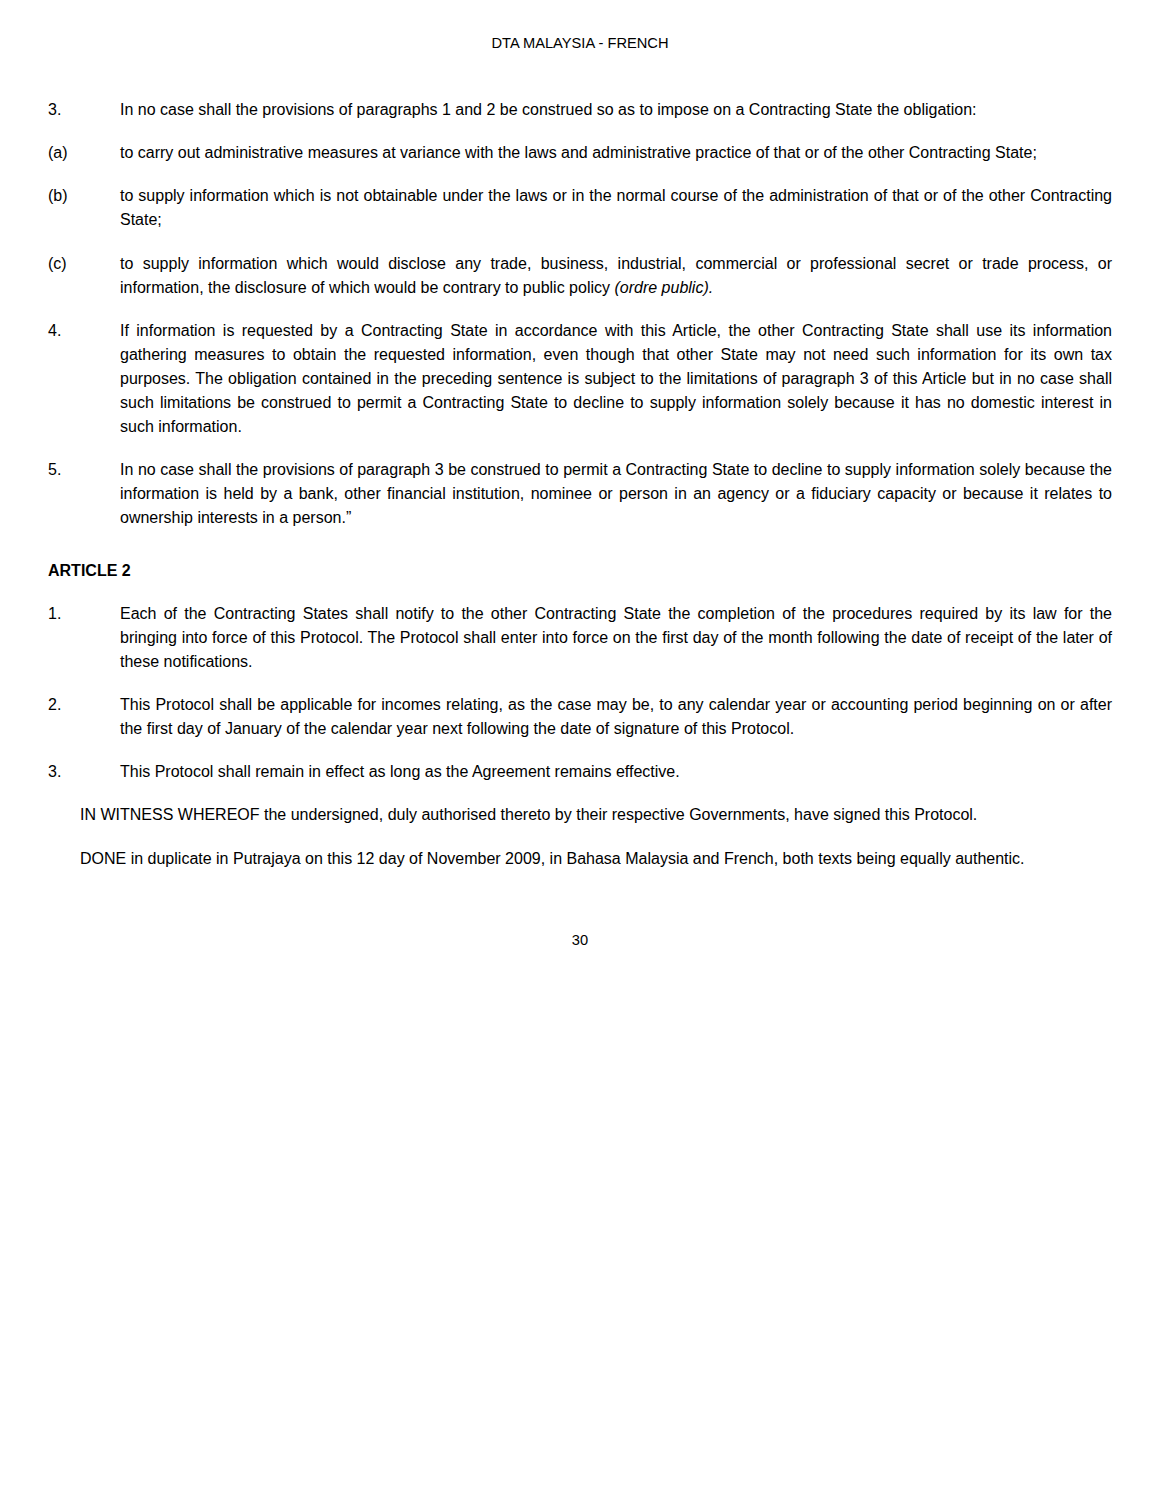DTA MALAYSIA - FRENCH
3.
In no case shall the provisions of paragraphs 1 and 2 be construed so as to impose on a Contracting State the obligation:
(a)
to carry out administrative measures at variance with the laws and administrative practice of that or of the other Contracting State;
(b)
to supply information which is not obtainable under the laws or in the normal course of the administration of that or of the other Contracting State;
(c)
to supply information which would disclose any trade, business, industrial, commercial or professional secret or trade process, or information, the disclosure of which would be contrary to public policy (ordre public).
4.
If information is requested by a Contracting State in accordance with this Article, the other Contracting State shall use its information gathering measures to obtain the requested information, even though that other State may not need such information for its own tax purposes. The obligation contained in the preceding sentence is subject to the limitations of paragraph 3 of this Article but in no case shall such limitations be construed to permit a Contracting State to decline to supply information solely because it has no domestic interest in such information.
5.
In no case shall the provisions of paragraph 3 be construed to permit a Contracting State to decline to supply information solely because the information is held by a bank, other financial institution, nominee or person in an agency or a fiduciary capacity or because it relates to ownership interests in a person.”
ARTICLE 2
1.
Each of the Contracting States shall notify to the other Contracting State the completion of the procedures required by its law for the bringing into force of this Protocol. The Protocol shall enter into force on the first day of the month following the date of receipt of the later of these notifications.
2.
This Protocol shall be applicable for incomes relating, as the case may be, to any calendar year or accounting period beginning on or after the first day of January of the calendar year next following the date of signature of this Protocol.
3.
This Protocol shall remain in effect as long as the Agreement remains effective.
IN WITNESS WHEREOF the undersigned, duly authorised thereto by their respective Governments, have signed this Protocol.
DONE in duplicate in Putrajaya on this 12 day of November 2009, in Bahasa Malaysia and French, both texts being equally authentic.
30